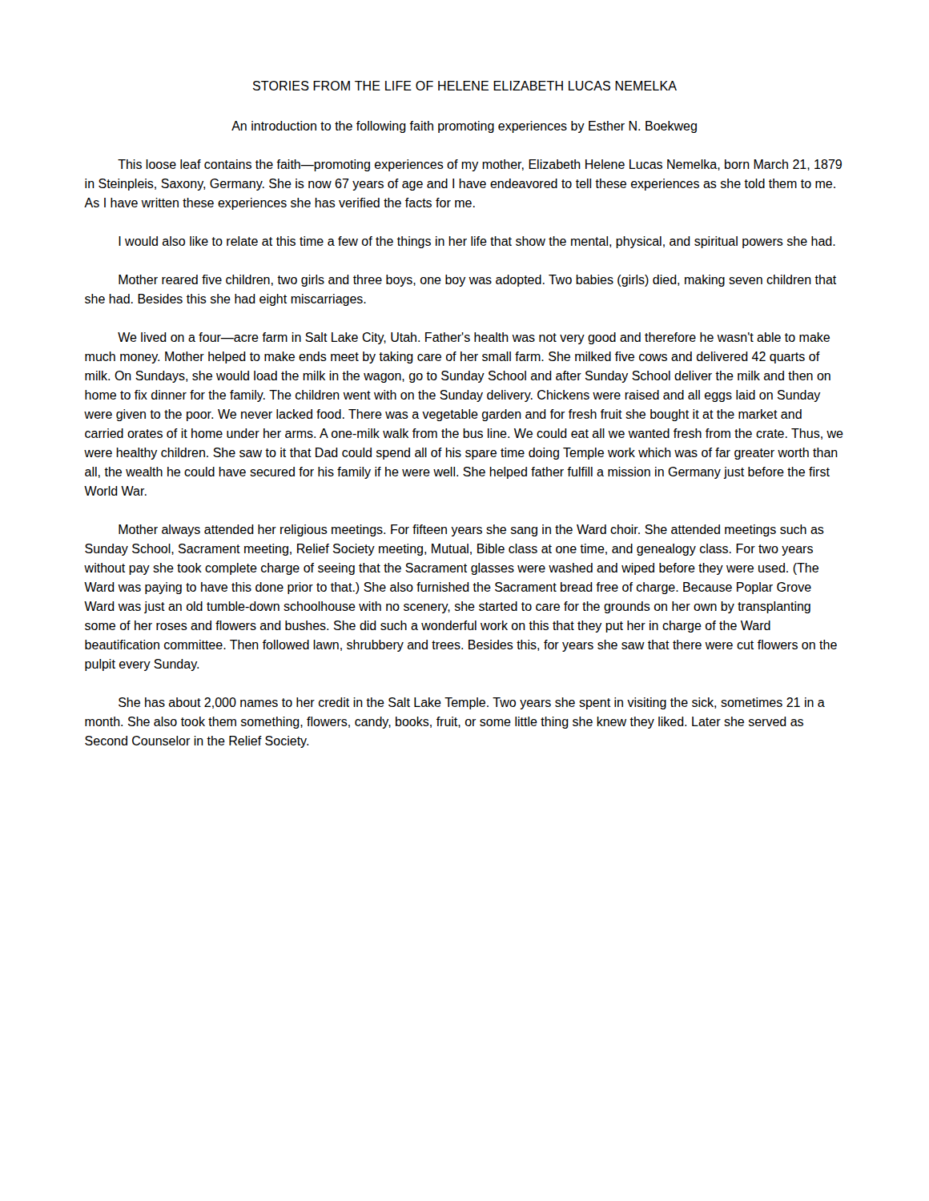STORIES FROM THE LIFE OF HELENE ELIZABETH LUCAS NEMELKA
An introduction to the following faith promoting experiences by Esther N. Boekweg
This loose leaf contains the faith—promoting experiences of my mother, Elizabeth Helene Lucas Nemelka, born March 21, 1879 in Steinpleis, Saxony, Germany. She is now 67 years of age and I have endeavored to tell these experiences as she told them to me. As I have written these experiences she has verified the facts for me.
I would also like to relate at this time a few of the things in her life that show the mental, physical, and spiritual powers she had.
Mother reared five children, two girls and three boys, one boy was adopted. Two babies (girls) died, making seven children that she had. Besides this she had eight miscarriages.
We lived on a four—acre farm in Salt Lake City, Utah. Father's health was not very good and therefore he wasn't able to make much money. Mother helped to make ends meet by taking care of her small farm. She milked five cows and delivered 42 quarts of milk. On Sundays, she would load the milk in the wagon, go to Sunday School and after Sunday School deliver the milk and then on home to fix dinner for the family. The children went with on the Sunday delivery. Chickens were raised and all eggs laid on Sunday were given to the poor. We never lacked food. There was a vegetable garden and for fresh fruit she bought it at the market and carried orates of it home under her arms. A one-milk walk from the bus line. We could eat all we wanted fresh from the crate. Thus, we were healthy children. She saw to it that Dad could spend all of his spare time doing Temple work which was of far greater worth than all, the wealth he could have secured for his family if he were well. She helped father fulfill a mission in Germany just before the first World War.
Mother always attended her religious meetings. For fifteen years she sang in the Ward choir. She attended meetings such as Sunday School, Sacrament meeting, Relief Society meeting, Mutual, Bible class at one time, and genealogy class. For two years without pay she took complete charge of seeing that the Sacrament glasses were washed and wiped before they were used. (The Ward was paying to have this done prior to that.) She also furnished the Sacrament bread free of charge. Because Poplar Grove Ward was just an old tumble-down schoolhouse with no scenery, she started to care for the grounds on her own by transplanting some of her roses and flowers and bushes. She did such a wonderful work on this that they put her in charge of the Ward beautification committee. Then followed lawn, shrubbery and trees. Besides this, for years she saw that there were cut flowers on the pulpit every Sunday.
She has about 2,000 names to her credit in the Salt Lake Temple. Two years she spent in visiting the sick, sometimes 21 in a month. She also took them something, flowers, candy, books, fruit, or some little thing she knew they liked. Later she served as Second Counselor in the Relief Society.